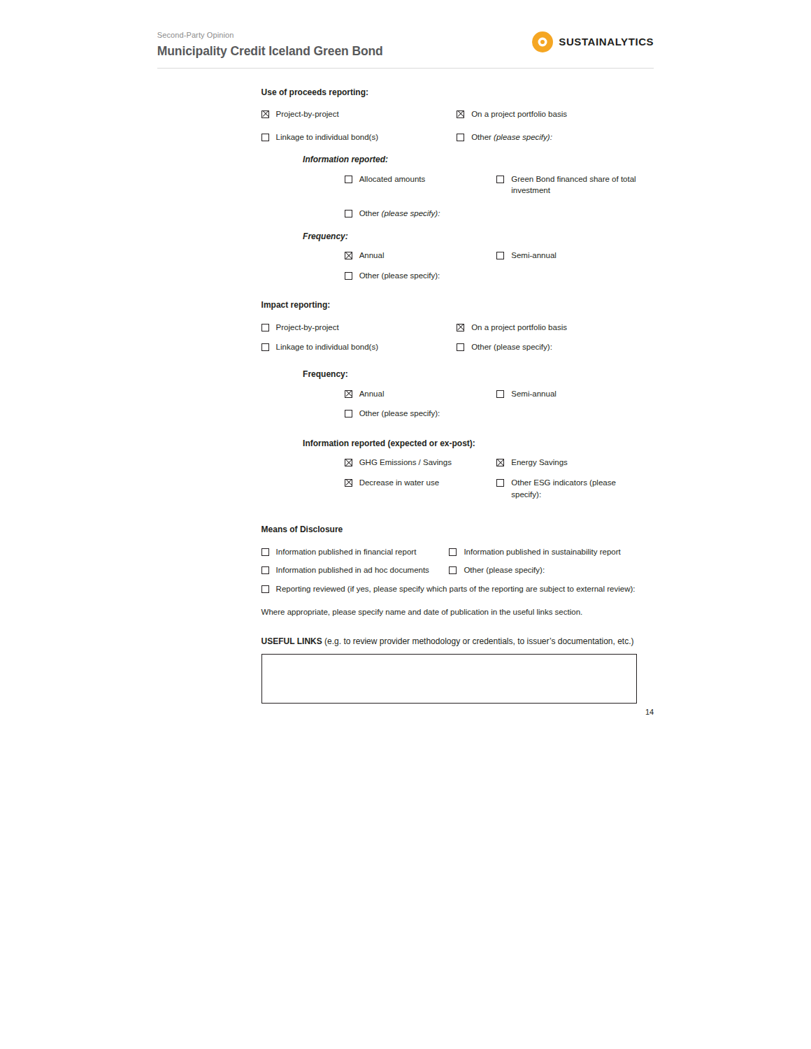Second-Party Opinion
Municipality Credit Iceland Green Bond
SUSTAINALYTICS
Use of proceeds reporting:
Project-by-project
On a project portfolio basis
Linkage to individual bond(s)
Other (please specify):
Information reported:
Allocated amounts
Green Bond financed share of total investment
Other (please specify):
Frequency:
Annual
Semi-annual
Other (please specify):
Impact reporting:
Project-by-project
On a project portfolio basis
Linkage to individual bond(s)
Other (please specify):
Frequency:
Annual
Semi-annual
Other (please specify):
Information reported (expected or ex-post):
GHG Emissions / Savings
Energy Savings
Decrease in water use
Other ESG indicators (please specify):
Means of Disclosure
Information published in financial report
Information published in sustainability report
Information published in ad hoc documents
Other (please specify):
Reporting reviewed (if yes, please specify which parts of the reporting are subject to external review):
Where appropriate, please specify name and date of publication in the useful links section.
USEFUL LINKS (e.g. to review provider methodology or credentials, to issuer’s documentation, etc.)
14